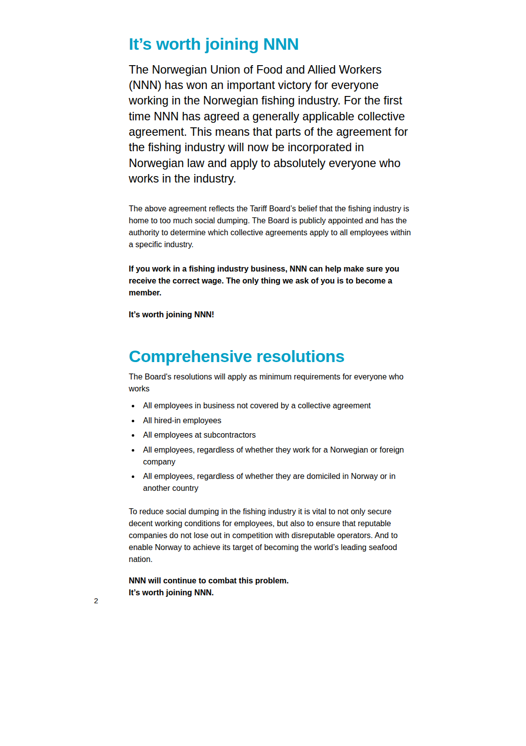It’s worth joining NNN
The Norwegian Union of Food and Allied Workers (NNN) has won an important victory for everyone working in the Norwegian fishing industry. For the first time NNN has agreed a generally applicable collective agreement. This means that parts of the agreement for the fishing industry will now be incorporated in Norwegian law and apply to absolutely everyone who works in the industry.
The above agreement reflects the Tariff Board’s belief that the fishing industry is home to too much social dumping. The Board is publicly appointed and has the authority to determine which collective agreements apply to all employees within a specific industry.
If you work in a fishing industry business, NNN can help make sure you receive the correct wage. The only thing we ask of you is to become a member.
It’s worth joining NNN!
Comprehensive resolutions
The Board's resolutions will apply as minimum requirements for everyone who works
All employees in business not covered by a collective agreement
All hired-in employees
All employees at subcontractors
All employees, regardless of whether they work for a Norwegian or foreign company
All employees, regardless of whether they are domiciled in Norway or in another country
To reduce social dumping in the fishing industry it is vital to not only secure decent working conditions for employees, but also to ensure that reputable companies do not lose out in competition with disreputable operators. And to enable Norway to achieve its target of becoming the world’s leading seafood nation.
NNN will continue to combat this problem.
It’s worth joining NNN.
2